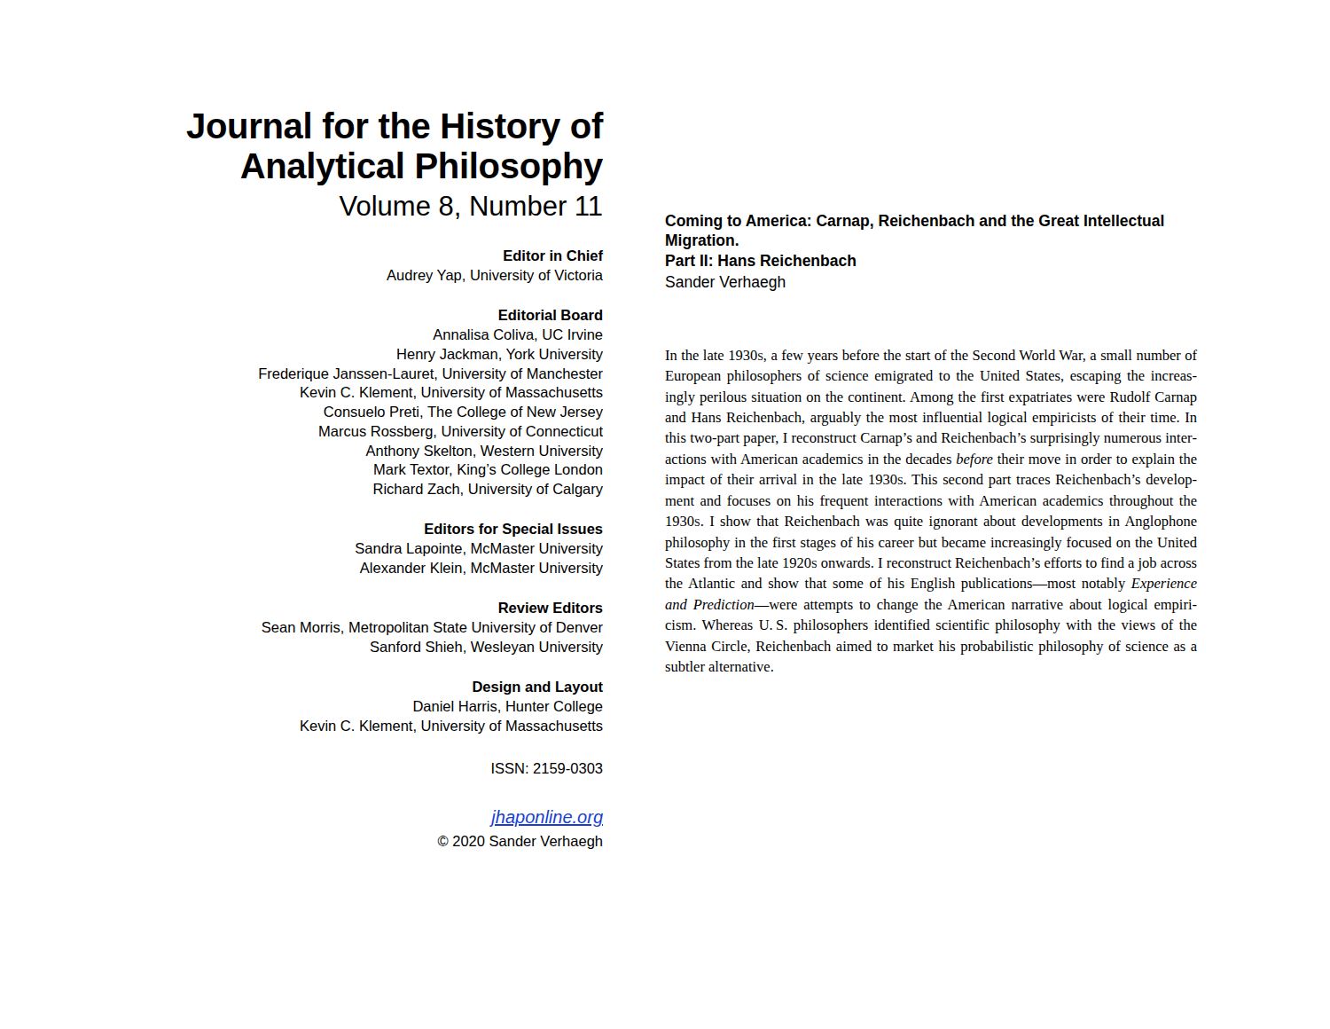Journal for the History of Analytical Philosophy
Volume 8, Number 11
Editor in Chief
Audrey Yap, University of Victoria
Editorial Board
Annalisa Coliva, UC Irvine
Henry Jackman, York University
Frederique Janssen-Lauret, University of Manchester
Kevin C. Klement, University of Massachusetts
Consuelo Preti, The College of New Jersey
Marcus Rossberg, University of Connecticut
Anthony Skelton, Western University
Mark Textor, King’s College London
Richard Zach, University of Calgary
Editors for Special Issues
Sandra Lapointe, McMaster University
Alexander Klein, McMaster University
Review Editors
Sean Morris, Metropolitan State University of Denver
Sanford Shieh, Wesleyan University
Design and Layout
Daniel Harris, Hunter College
Kevin C. Klement, University of Massachusetts
ISSN: 2159-0303
jhaponline.org
© 2020 Sander Verhaegh
Coming to America: Carnap, Reichenbach and the Great Intellectual Migration.
Part II: Hans Reichenbach
Sander Verhaegh
In the late 1930s, a few years before the start of the Second World War, a small number of European philosophers of science emigrated to the United States, escaping the increasingly perilous situation on the continent. Among the first expatriates were Rudolf Carnap and Hans Reichenbach, arguably the most influential logical empiricists of their time. In this two-part paper, I reconstruct Carnap’s and Reichenbach’s surprisingly numerous interactions with American academics in the decades before their move in order to explain the impact of their arrival in the late 1930s. This second part traces Reichenbach’s development and focuses on his frequent interactions with American academics throughout the 1930s. I show that Reichenbach was quite ignorant about developments in Anglophone philosophy in the first stages of his career but became increasingly focused on the United States from the late 1920s onwards. I reconstruct Reichenbach’s efforts to find a job across the Atlantic and show that some of his English publications—most notably Experience and Prediction—were attempts to change the American narrative about logical empiricism. Whereas U. S. philosophers identified scientific philosophy with the views of the Vienna Circle, Reichenbach aimed to market his probabilistic philosophy of science as a subtler alternative.